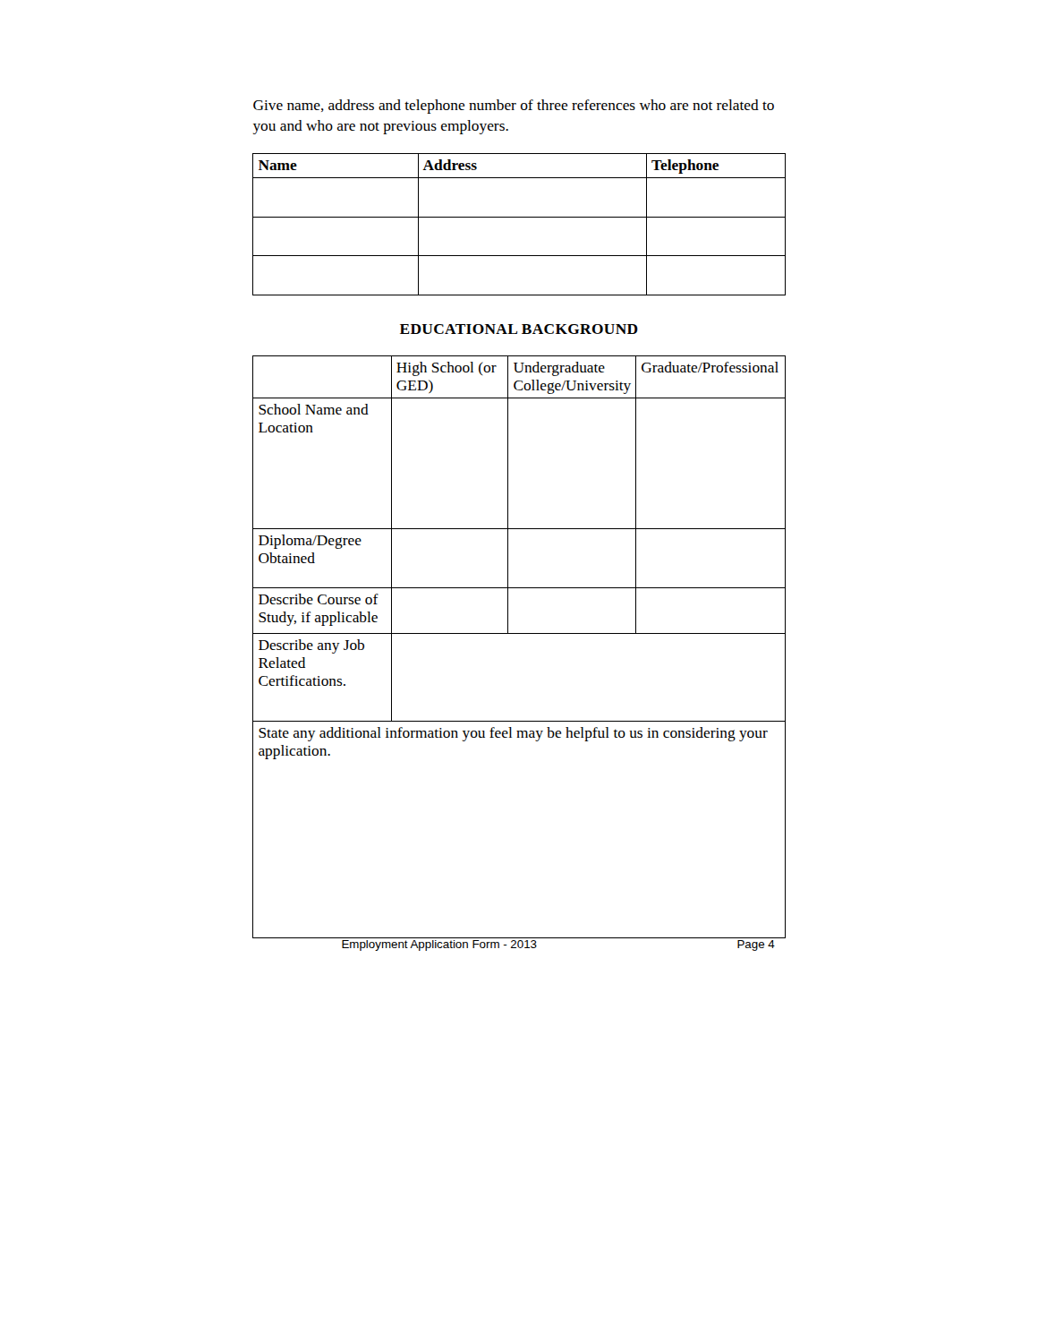Give name, address and telephone number of three references who are not related to you and who are not previous employers.
| Name | Address | Telephone |
| --- | --- | --- |
EDUCATIONAL BACKGROUND
| | High School (or GED) | Undergraduate College/University | Graduate/Professional |
| School Name and Location | | | |
| Diploma/Degree Obtained | | | |
| Describe Course of Study, if applicable | | | |
| Describe any Job Related Certifications. | |
| State any additional information you feel may be helpful to us in considering your application. |
Employment Application Form - 2013 Page 4